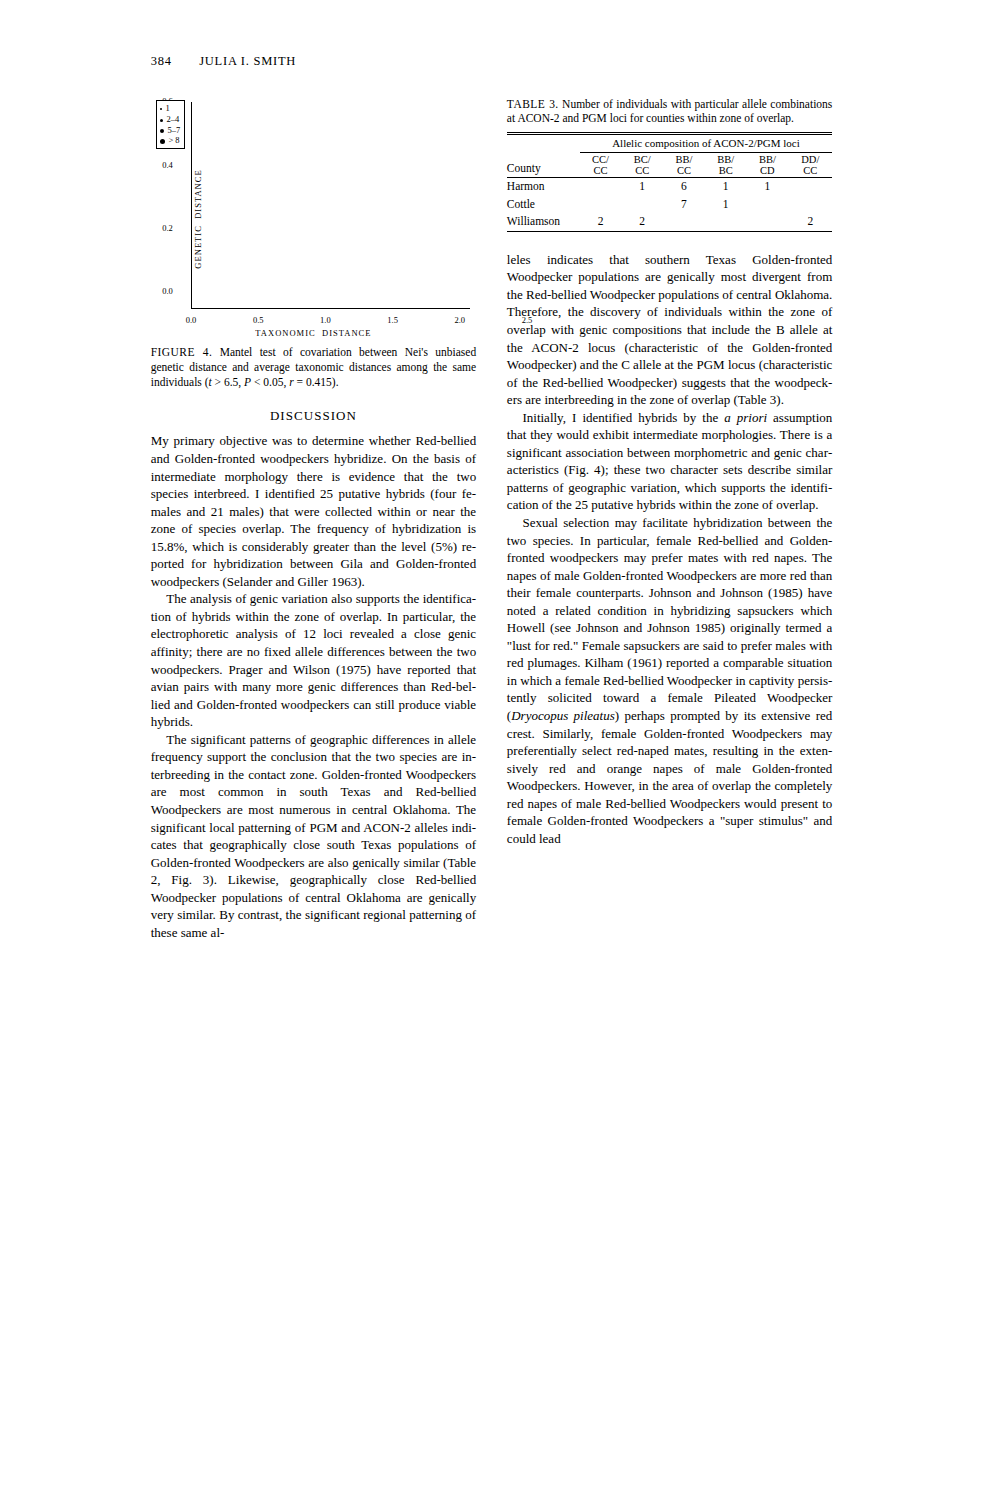384 JULIA I. SMITH
1
2–4
5–7
> 8
GENETIC DISTANCE
0.6
0.4
0.2
0.0
0.0
0.5
1.0
1.5
2.0
2.5
TAXONOMIC DISTANCE
FIGURE 4. Mantel test of covariation between Nei's unbiased genetic distance and average taxonomic distances among the same individuals (t > 6.5, P < 0.05, r = 0.415).
DISCUSSION
My primary objective was to determine whether Red-bellied and Golden-fronted woodpeckers hybridize. On the basis of intermediate morphology there is evidence that the two species interbreed. I identified 25 putative hybrids (four females and 21 males) that were collected within or near the zone of species overlap. The frequency of hybridization is 15.8%, which is considerably greater than the level (5%) reported for hybridization between Gila and Golden-fronted woodpeckers (Selander and Giller 1963).
The analysis of genic variation also supports the identification of hybrids within the zone of overlap. In particular, the electrophoretic analysis of 12 loci revealed a close genic affinity; there are no fixed allele differences between the two woodpeckers. Prager and Wilson (1975) have reported that avian pairs with many more genic differences than Red-bellied and Golden-fronted woodpeckers can still produce viable hybrids.
The significant patterns of geographic differences in allele frequency support the conclusion that the two species are interbreeding in the contact zone. Golden-fronted Woodpeckers are most common in south Texas and Red-bellied Woodpeckers are most numerous in central Oklahoma. The significant local patterning of PGM and ACON-2 alleles indicates that geographically close south Texas populations of Golden-fronted Woodpeckers are also genically similar (Table 2, Fig. 3). Likewise, geographically close Red-bellied Woodpecker populations of central Oklahoma are genically very similar. By contrast, the significant regional patterning of these same al-
TABLE 3. Number of individuals with particular allele combinations at ACON-2 and PGM loci for counties within zone of overlap.
| | Allelic composition of ACON-2/PGM loci |
| --- | --- |
| County | CC/ CC | BC/ CC | BB/ CC | BB/ BC | BB/ CD | DD/ CC |
| Harmon | | 1 | 6 | 1 | 1 | |
| Cottle | | | 7 | 1 | | |
| Williamson | 2 | 2 | | | | 2 |
leles indicates that southern Texas Golden-fronted Woodpecker populations are genically most divergent from the Red-bellied Woodpecker populations of central Oklahoma. Therefore, the discovery of individuals within the zone of overlap with genic compositions that include the B allele at the ACON-2 locus (characteristic of the Golden-fronted Woodpecker) and the C allele at the PGM locus (characteristic of the Red-bellied Woodpecker) suggests that the woodpeckers are interbreeding in the zone of overlap (Table 3).
Initially, I identified hybrids by the a priori assumption that they would exhibit intermediate morphologies. There is a significant association between morphometric and genic characteristics (Fig. 4); these two character sets describe similar patterns of geographic variation, which supports the identification of the 25 putative hybrids within the zone of overlap.
Sexual selection may facilitate hybridization between the two species. In particular, female Red-bellied and Golden-fronted woodpeckers may prefer mates with red napes. The napes of male Golden-fronted Woodpeckers are more red than their female counterparts. Johnson and Johnson (1985) have noted a related condition in hybridizing sapsuckers which Howell (see Johnson and Johnson 1985) originally termed a "lust for red." Female sapsuckers are said to prefer males with red plumages. Kilham (1961) reported a comparable situation in which a female Red-bellied Woodpecker in captivity persistently solicited toward a female Pileated Woodpecker (Dryocopus pileatus) perhaps prompted by its extensive red crest. Similarly, female Golden-fronted Woodpeckers may preferentially select red-naped mates, resulting in the extensively red and orange napes of male Golden-fronted Woodpeckers. However, in the area of overlap the completely red napes of male Red-bellied Woodpeckers would present to female Golden-fronted Woodpeckers a "super stimulus" and could lead